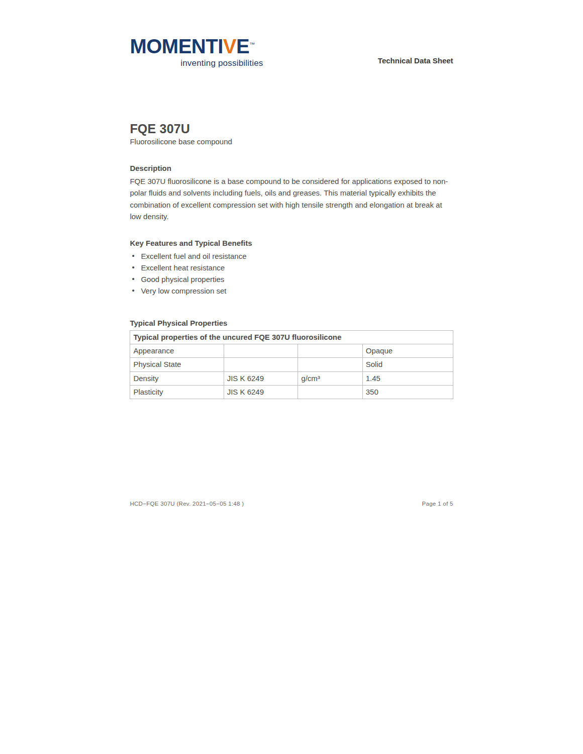MOMENTIVE™
inventing possibilities
Technical Data Sheet
FQE 307U
Fluorosilicone base compound
Description
FQE 307U fluorosilicone is a base compound to be considered for applications exposed to non-polar fluids and solvents including fuels, oils and greases. This material typically exhibits the combination of excellent compression set with high tensile strength and elongation at break at low density.
Key Features and Typical Benefits
Excellent fuel and oil resistance
Excellent heat resistance
Good physical properties
Very low compression set
Typical Physical Properties
| Typical properties of the uncured FQE 307U fluorosilicone |
| --- |
| Appearance | | | Opaque |
| Physical State | | | Solid |
| Density | JIS K 6249 | g/cm³ | 1.45 |
| Plasticity | JIS K 6249 | | 350 |
HCD−FQE 307U (Rev. 2021−05−05 1:48 )
Page 1 of 5